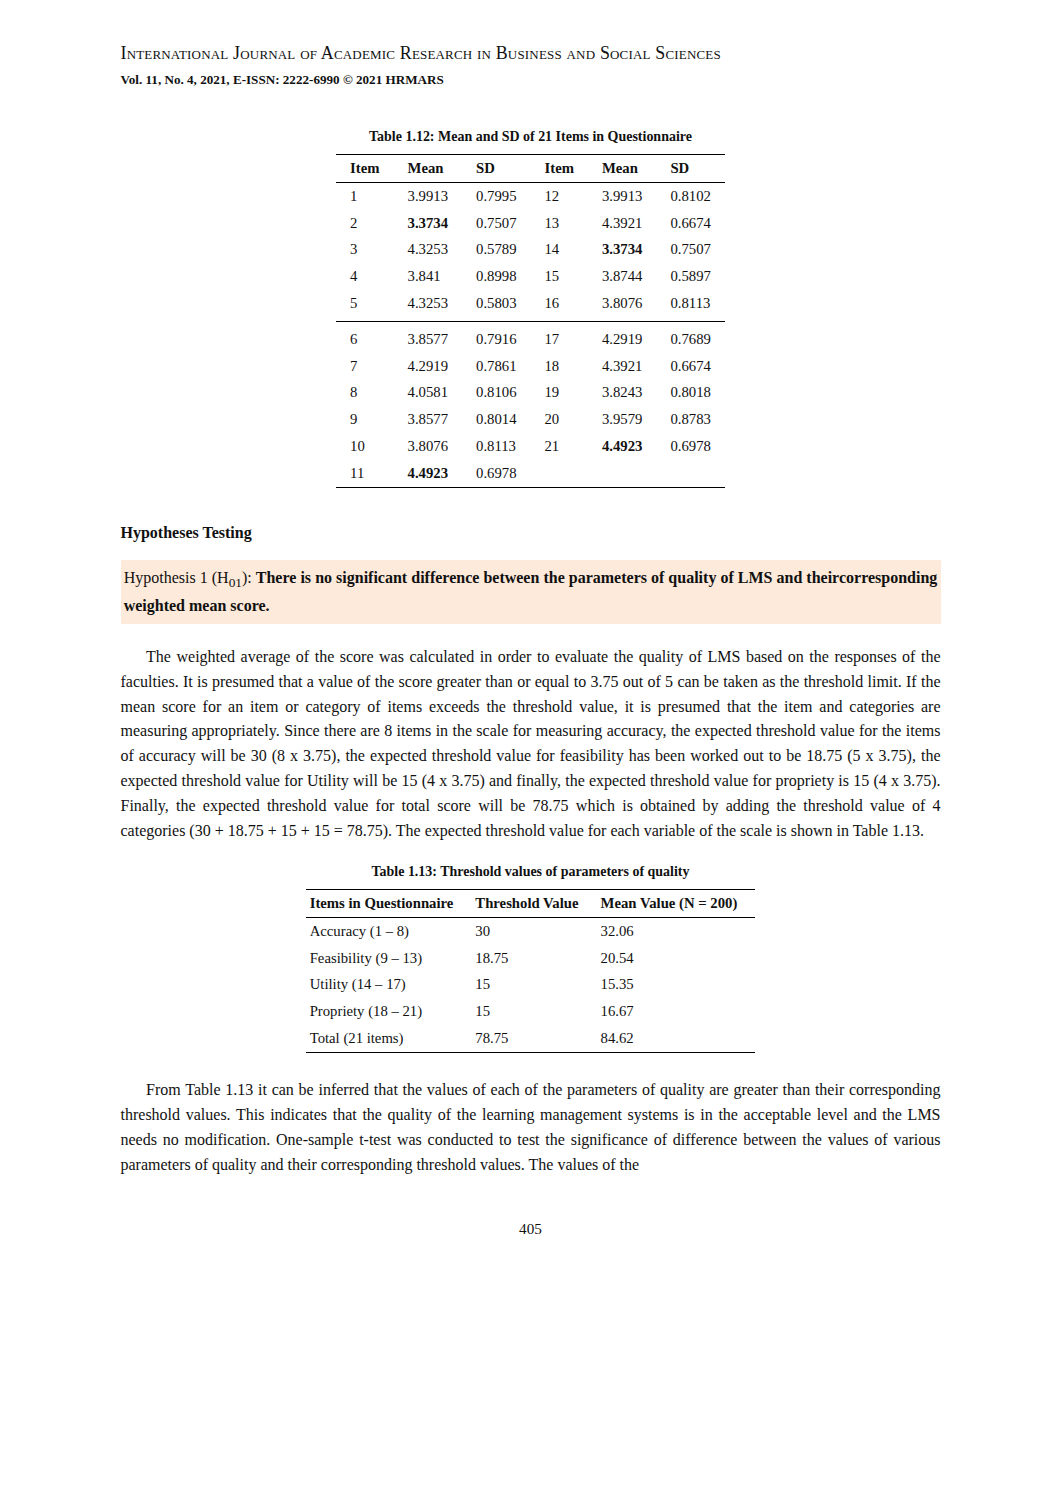International Journal of Academic Research in Business and Social Sciences
Vol. 11, No. 4, 2021, E-ISSN: 2222-6990 © 2021 HRMARS
Table 1.12: Mean and SD of 21 Items in Questionnaire
| Item | Mean | SD | Item | Mean | SD |
| --- | --- | --- | --- | --- | --- |
| 1 | 3.9913 | 0.7995 | 12 | 3.9913 | 0.8102 |
| 2 | 3.3734 | 0.7507 | 13 | 4.3921 | 0.6674 |
| 3 | 4.3253 | 0.5789 | 14 | 3.3734 | 0.7507 |
| 4 | 3.841 | 0.8998 | 15 | 3.8744 | 0.5897 |
| 5 | 4.3253 | 0.5803 | 16 | 3.8076 | 0.8113 |
| 6 | 3.8577 | 0.7916 | 17 | 4.2919 | 0.7689 |
| 7 | 4.2919 | 0.7861 | 18 | 4.3921 | 0.6674 |
| 8 | 4.0581 | 0.8106 | 19 | 3.8243 | 0.8018 |
| 9 | 3.8577 | 0.8014 | 20 | 3.9579 | 0.8783 |
| 10 | 3.8076 | 0.8113 | 21 | 4.4923 | 0.6978 |
| 11 | 4.4923 | 0.6978 | | | |
Hypotheses Testing
Hypothesis 1 (H01): There is no significant difference between the parameters of quality of LMS and theircorresponding weighted mean score.
The weighted average of the score was calculated in order to evaluate the quality of LMS based on the responses of the faculties. It is presumed that a value of the score greater than or equal to 3.75 out of 5 can be taken as the threshold limit. If the mean score for an item or category of items exceeds the threshold value, it is presumed that the item and categories are measuring appropriately. Since there are 8 items in the scale for measuring accuracy, the expected threshold value for the items of accuracy will be 30 (8 x 3.75), the expected threshold value for feasibility has been worked out to be 18.75 (5 x 3.75), the expected threshold value for Utility will be 15 (4 x 3.75) and finally, the expected threshold value for propriety is 15 (4 x 3.75). Finally, the expected threshold value for total score will be 78.75 which is obtained by adding the threshold value of 4 categories (30 + 18.75 + 15 + 15 = 78.75). The expected threshold value for each variable of the scale is shown in Table 1.13.
Table 1.13: Threshold values of parameters of quality
| Items in Questionnaire | Threshold Value | Mean Value (N = 200) |
| --- | --- | --- |
| Accuracy (1 – 8) | 30 | 32.06 |
| Feasibility (9 – 13) | 18.75 | 20.54 |
| Utility (14 – 17) | 15 | 15.35 |
| Propriety (18 – 21) | 15 | 16.67 |
| Total (21 items) | 78.75 | 84.62 |
From Table 1.13 it can be inferred that the values of each of the parameters of quality are greater than their corresponding threshold values. This indicates that the quality of the learning management systems is in the acceptable level and the LMS needs no modification. One-sample t-test was conducted to test the significance of difference between the values of various parameters of quality and their corresponding threshold values. The values of the
405